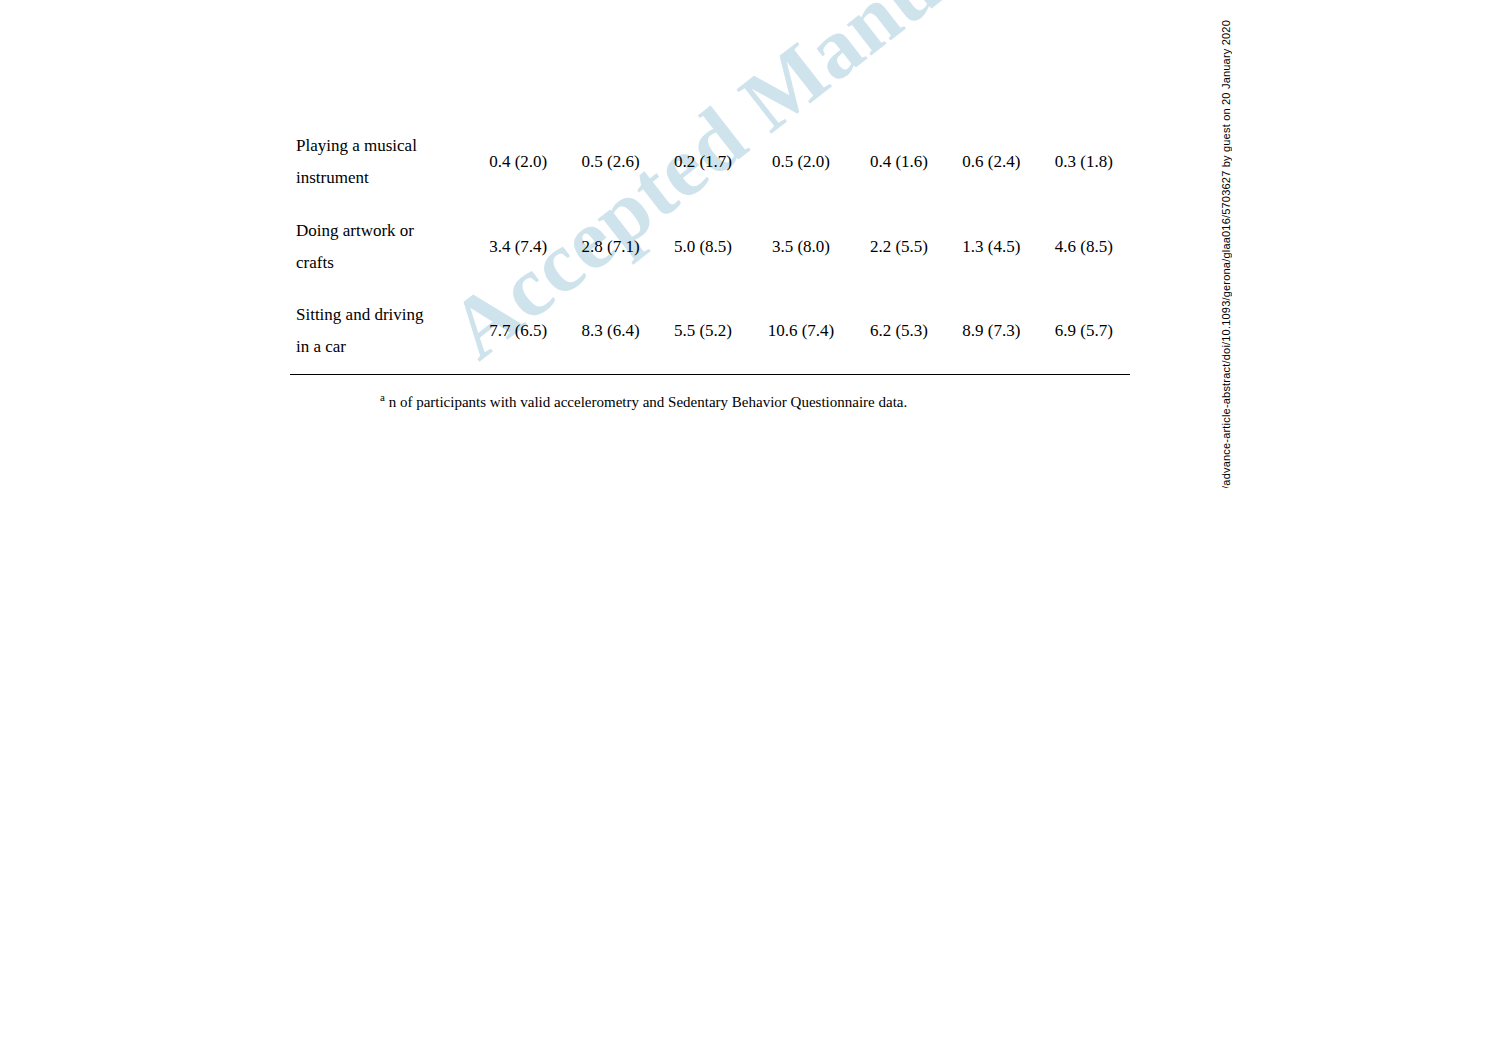Downloaded from https://academic.oup.com/biomedgerontology/advance-article-abstract/doi/10.1093/gerona/glaa016/5703627 by guest on 20 January 2020
Accepted Manuscript
| Playing a musical instrument | 0.4 (2.0) | 0.5 (2.6) | 0.2 (1.7) | 0.5 (2.0) | 0.4 (1.6) | 0.6 (2.4) | 0.3 (1.8) |
| Doing artwork or crafts | 3.4 (7.4) | 2.8 (7.1) | 5.0 (8.5) | 3.5 (8.0) | 2.2 (5.5) | 1.3 (4.5) | 4.6 (8.5) |
| Sitting and driving in a car | 7.7 (6.5) | 8.3 (6.4) | 5.5 (5.2) | 10.6 (7.4) | 6.2 (5.3) | 8.9 (7.3) | 6.9 (5.7) |
a n of participants with valid accelerometry and Sedentary Behavior Questionnaire data.